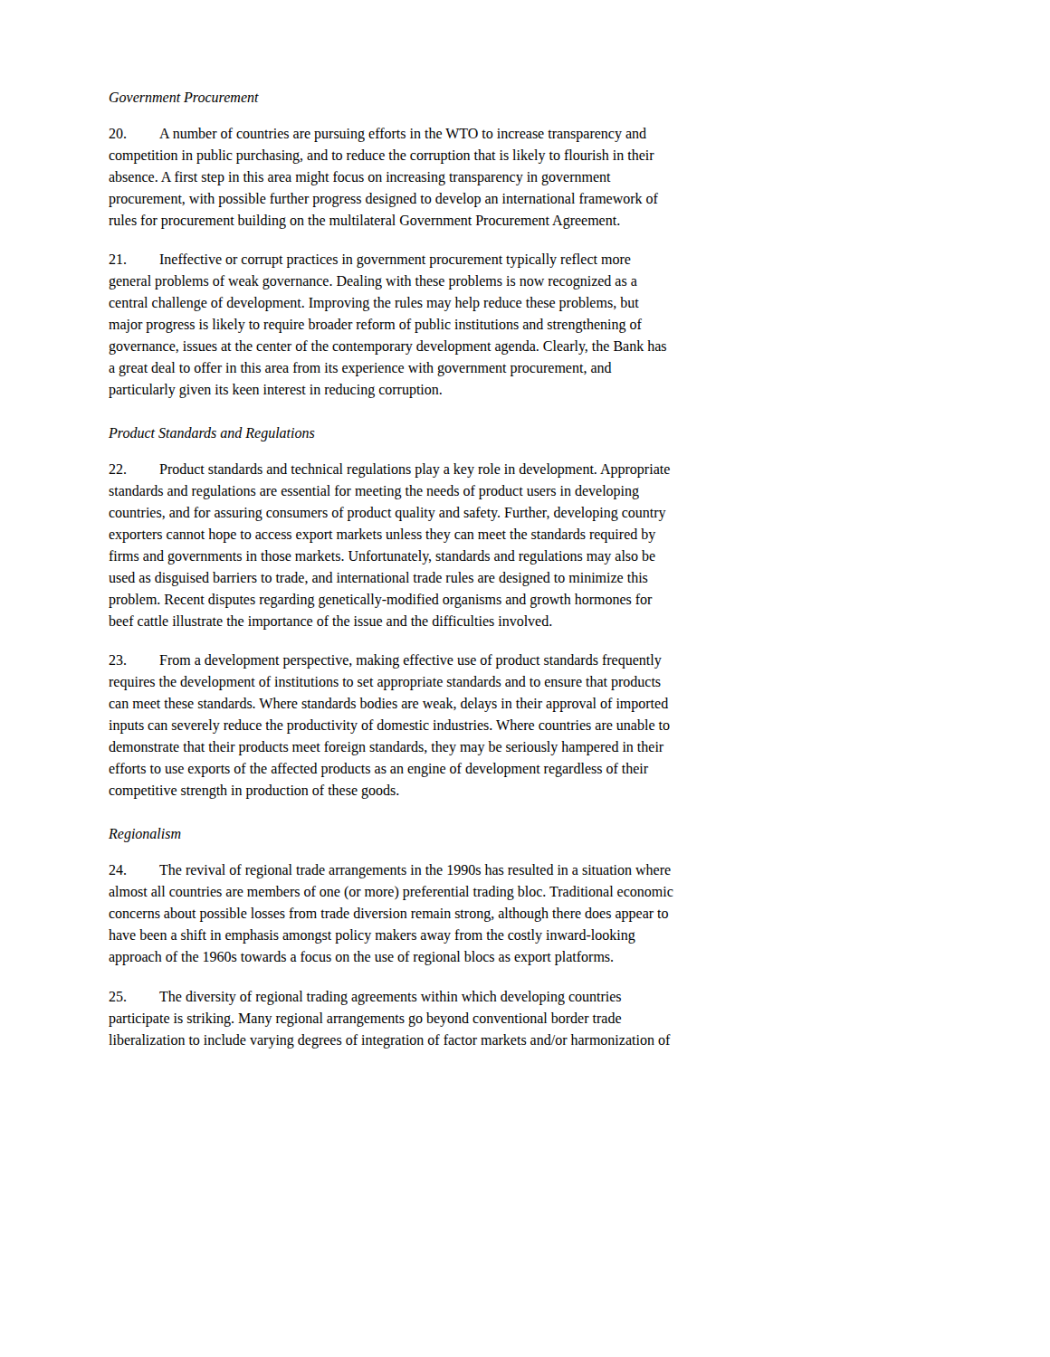Government Procurement
20. A number of countries are pursuing efforts in the WTO to increase transparency and competition in public purchasing, and to reduce the corruption that is likely to flourish in their absence. A first step in this area might focus on increasing transparency in government procurement, with possible further progress designed to develop an international framework of rules for procurement building on the multilateral Government Procurement Agreement.
21. Ineffective or corrupt practices in government procurement typically reflect more general problems of weak governance. Dealing with these problems is now recognized as a central challenge of development. Improving the rules may help reduce these problems, but major progress is likely to require broader reform of public institutions and strengthening of governance, issues at the center of the contemporary development agenda. Clearly, the Bank has a great deal to offer in this area from its experience with government procurement, and particularly given its keen interest in reducing corruption.
Product Standards and Regulations
22. Product standards and technical regulations play a key role in development. Appropriate standards and regulations are essential for meeting the needs of product users in developing countries, and for assuring consumers of product quality and safety. Further, developing country exporters cannot hope to access export markets unless they can meet the standards required by firms and governments in those markets. Unfortunately, standards and regulations may also be used as disguised barriers to trade, and international trade rules are designed to minimize this problem. Recent disputes regarding genetically-modified organisms and growth hormones for beef cattle illustrate the importance of the issue and the difficulties involved.
23. From a development perspective, making effective use of product standards frequently requires the development of institutions to set appropriate standards and to ensure that products can meet these standards. Where standards bodies are weak, delays in their approval of imported inputs can severely reduce the productivity of domestic industries. Where countries are unable to demonstrate that their products meet foreign standards, they may be seriously hampered in their efforts to use exports of the affected products as an engine of development regardless of their competitive strength in production of these goods.
Regionalism
24. The revival of regional trade arrangements in the 1990s has resulted in a situation where almost all countries are members of one (or more) preferential trading bloc. Traditional economic concerns about possible losses from trade diversion remain strong, although there does appear to have been a shift in emphasis amongst policy makers away from the costly inward-looking approach of the 1960s towards a focus on the use of regional blocs as export platforms.
25. The diversity of regional trading agreements within which developing countries participate is striking. Many regional arrangements go beyond conventional border trade liberalization to include varying degrees of integration of factor markets and/or harmonization of